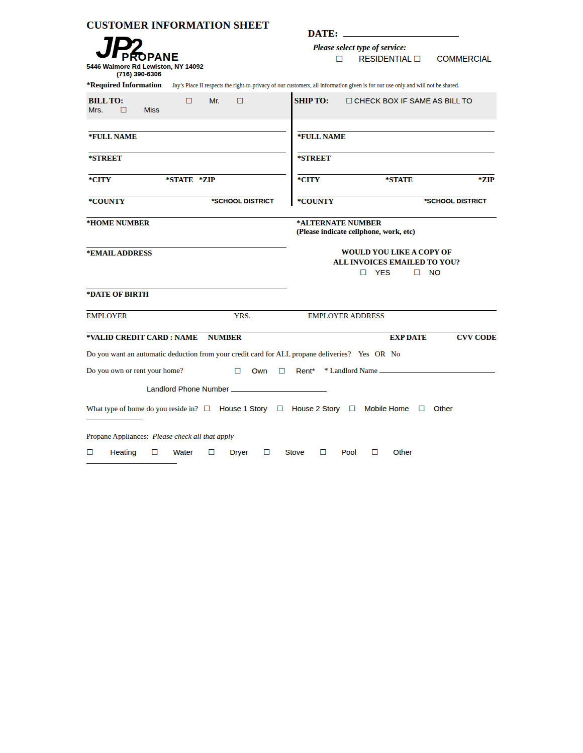CUSTOMER INFORMATION SHEET
JP 2 PROPANE
5446 Walmore Rd Lewiston, NY 14092
(716) 390-6306
DATE:
Please select type of service:
☐ RESIDENTIAL ☐ COMMERCIAL
*Required Information Jay’s Place II respects the right-to-privacy of our customers, all information given is for our use only and will not be shared.
| BILL TO: ☐ Mr. ☐ Mrs. ☐ Miss | SHIP TO: ☐ CHECK BOX IF SAME AS BILL TO |
| *FULL NAME *STREET *CITY *STATE *ZIP *COUNTY *SCHOOL DISTRICT | *FULL NAME *STREET *CITY *STATE *ZIP *COUNTY *SCHOOL DISTRICT |
*HOME NUMBER
*ALTERNATE NUMBER
(Please indicate cellphone, work, etc)
*EMAIL ADDRESS
WOULD YOU LIKE A COPY OF
ALL INVOICES EMAILED TO YOU?
☐ YES ☐ NO
*DATE OF BIRTH
EMPLOYER
YRS.
EMPLOYER ADDRESS
*VALID CREDIT CARD : NAME
NUMBER
EXP DATE
CVV CODE
Do you want an automatic deduction from your credit card for ALL propane deliveries? Yes OR No
Do you own or rent your home?
☐ Own ☐ Rent*
* Landlord Name
Landlord Phone Number
What type of home do you reside in? ☐ House 1 Story ☐ House 2 Story ☐ Mobile Home ☐ Other
Propane Appliances: Please check all that apply
☐ Heating ☐ Water ☐ Dryer ☐ Stove ☐ Pool ☐ Other